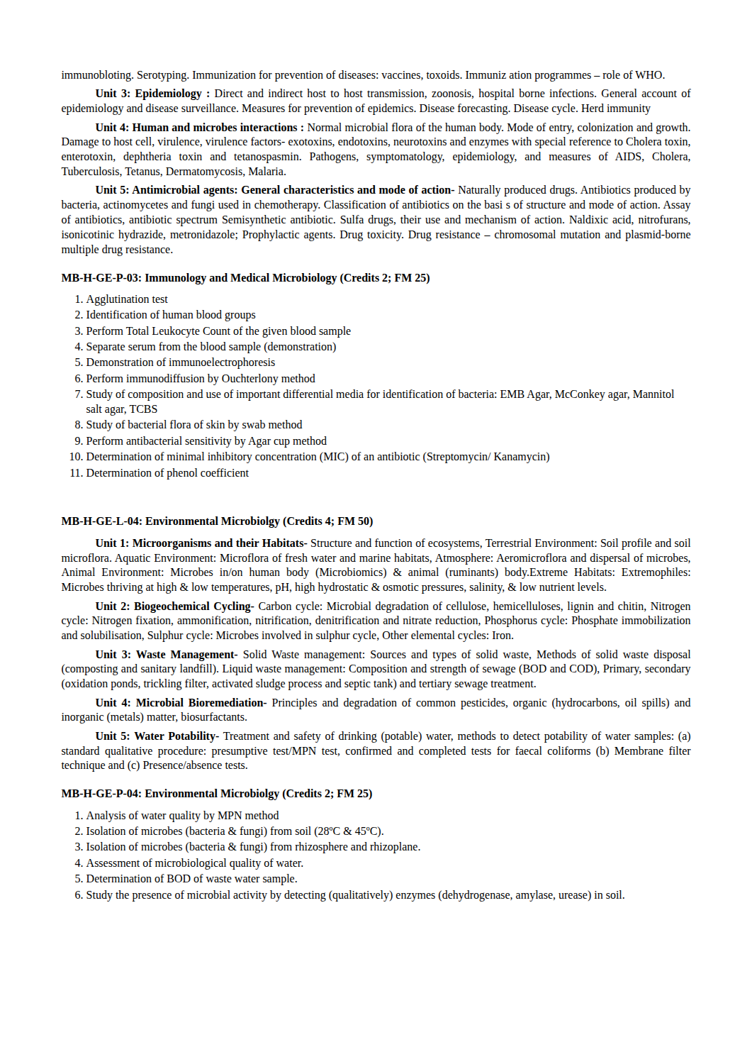immunobloting. Serotyping. Immunization for prevention of diseases: vaccines, toxoids. Immuniz ation programmes – role of WHO.
Unit 3: Epidemiology : Direct and indirect host to host transmission, zoonosis, hospital borne infections. General account of epidemiology and disease surveillance. Measures for prevention of epidemics. Disease forecasting. Disease cycle. Herd immunity
Unit 4: Human and microbes interactions : Normal microbial flora of the human body. Mode of entry, colonization and growth. Damage to host cell, virulence, virulence factors- exotoxins, endotoxins, neurotoxins and enzymes with special reference to Cholera toxin, enterotoxin, dephtheria toxin and tetanospasmin. Pathogens, symptomatology, epidemiology, and measures of AIDS, Cholera, Tuberculosis, Tetanus, Dermatomycosis, Malaria.
Unit 5: Antimicrobial agents: General characteristics and mode of action- Naturally produced drugs. Antibiotics produced by bacteria, actinomycetes and fungi used in chemotherapy. Classification of antibiotics on the basi s of structure and mode of action. Assay of antibiotics, antibiotic spectrum Semisynthetic antibiotic. Sulfa drugs, their use and mechanism of action. Naldixic acid, nitrofurans, isonicotinic hydrazide, metronidazole; Prophylactic agents. Drug toxicity. Drug resistance – chromosomal mutation and plasmid-borne multiple drug resistance.
MB-H-GE-P-03: Immunology and Medical Microbiology (Credits 2; FM 25)
Agglutination test
Identification of human blood groups
Perform Total Leukocyte Count of the given blood sample
Separate serum from the blood sample (demonstration)
Demonstration of immunoelectrophoresis
Perform immunodiffusion by Ouchterlony method
Study of composition and use of important differential media for identification of bacteria: EMB Agar, McConkey agar, Mannitol salt agar, TCBS
Study of bacterial flora of skin by swab method
Perform antibacterial sensitivity by Agar cup method
Determination of minimal inhibitory concentration (MIC) of an antibiotic (Streptomycin/ Kanamycin)
Determination of phenol coefficient
MB-H-GE-L-04: Environmental Microbiolgy (Credits 4; FM 50)
Unit 1: Microorganisms and their Habitats- Structure and function of ecosystems, Terrestrial Environment: Soil profile and soil microflora. Aquatic Environment: Microflora of fresh water and marine habitats, Atmosphere: Aeromicroflora and dispersal of microbes, Animal Environment: Microbes in/on human body (Microbiomics) & animal (ruminants) body.Extreme Habitats: Extremophiles: Microbes thriving at high & low temperatures, pH, high hydrostatic & osmotic pressures, salinity, & low nutrient levels.
Unit 2: Biogeochemical Cycling- Carbon cycle: Microbial degradation of cellulose, hemicelluloses, lignin and chitin, Nitrogen cycle: Nitrogen fixation, ammonification, nitrification, denitrification and nitrate reduction, Phosphorus cycle: Phosphate immobilization and solubilisation, Sulphur cycle: Microbes involved in sulphur cycle, Other elemental cycles: Iron.
Unit 3: Waste Management- Solid Waste management: Sources and types of solid waste, Methods of solid waste disposal (composting and sanitary landfill). Liquid waste management: Composition and strength of sewage (BOD and COD), Primary, secondary (oxidation ponds, trickling filter, activated sludge process and septic tank) and tertiary sewage treatment.
Unit 4: Microbial Bioremediation- Principles and degradation of common pesticides, organic (hydrocarbons, oil spills) and inorganic (metals) matter, biosurfactants.
Unit 5: Water Potability- Treatment and safety of drinking (potable) water, methods to detect potability of water samples: (a) standard qualitative procedure: presumptive test/MPN test, confirmed and completed tests for faecal coliforms (b) Membrane filter technique and (c) Presence/absence tests.
MB-H-GE-P-04: Environmental Microbiolgy (Credits 2; FM 25)
Analysis of water quality by MPN method
Isolation of microbes (bacteria & fungi) from soil (28ºC & 45ºC).
Isolation of microbes (bacteria & fungi) from rhizosphere and rhizoplane.
Assessment of microbiological quality of water.
Determination of BOD of waste water sample.
Study the presence of microbial activity by detecting (qualitatively) enzymes (dehydrogenase, amylase, urease) in soil.